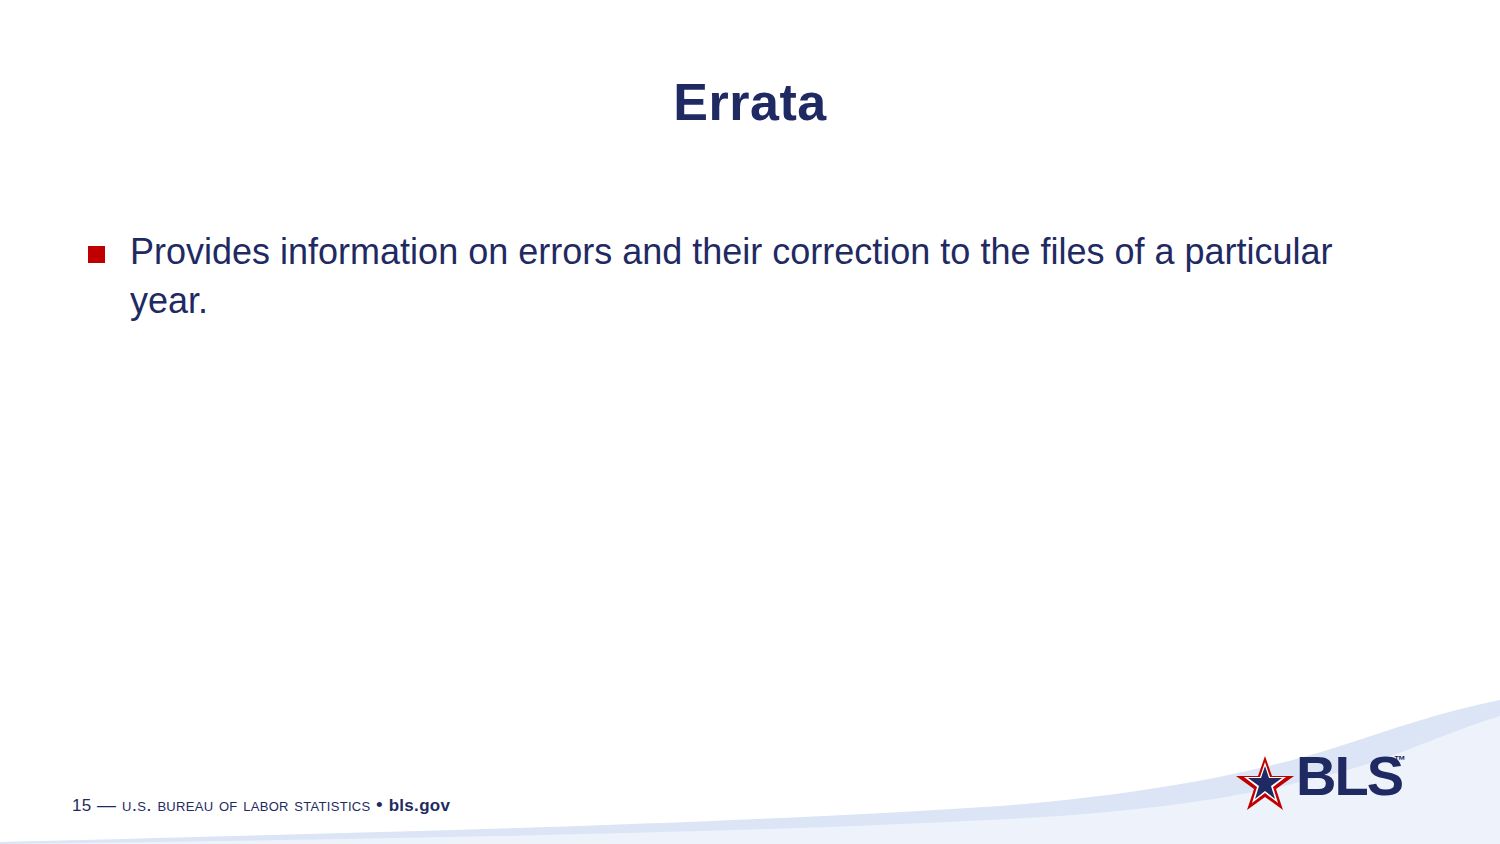Errata
Provides information on errors and their correction to the files of a particular year.
15 — U.S. Bureau of Labor Statistics • bls.gov
BLS™